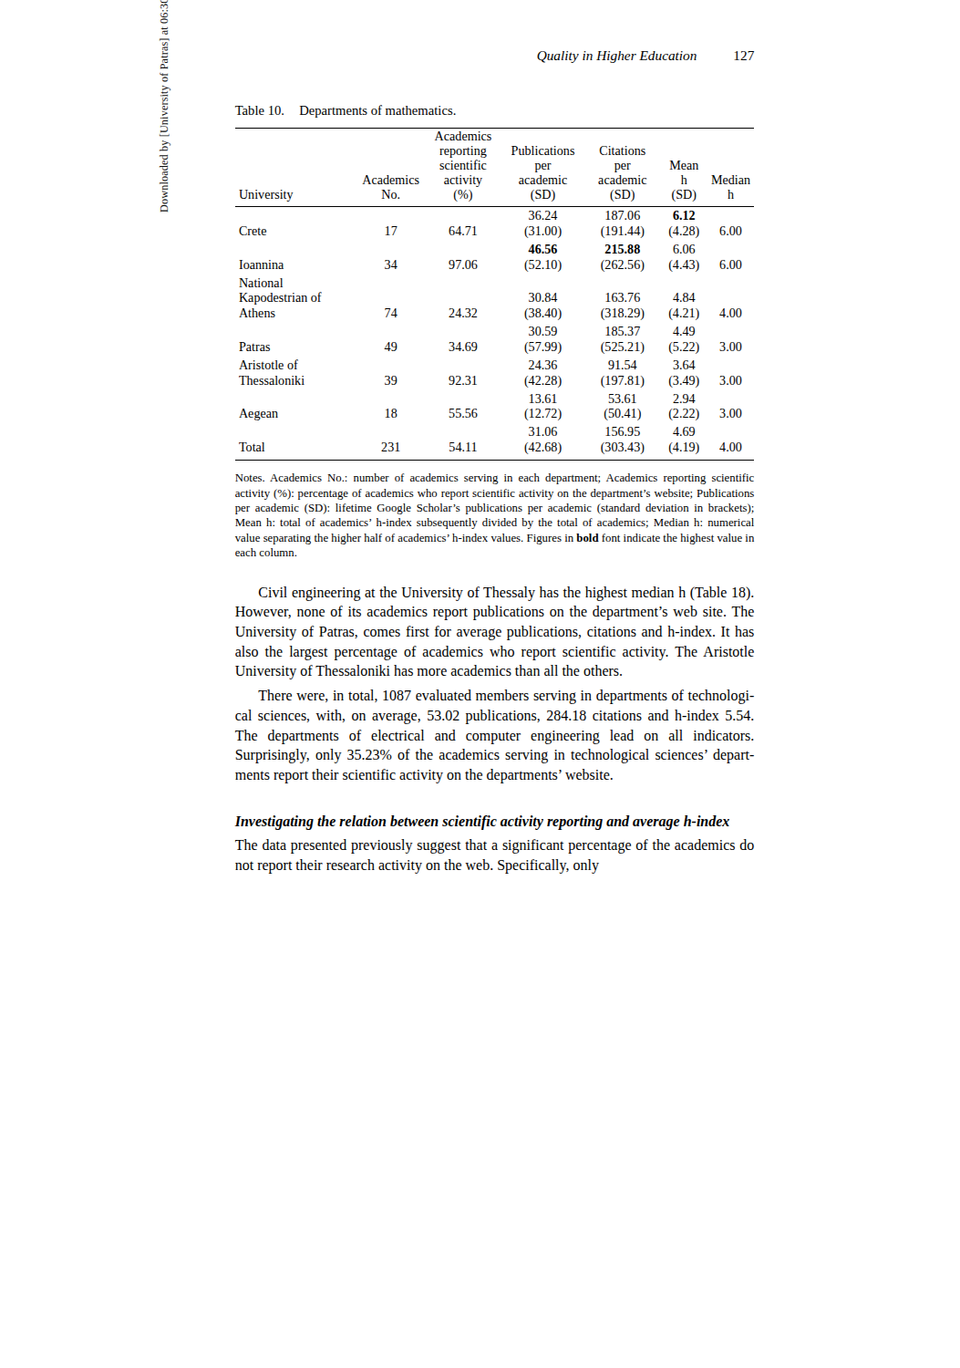Quality in Higher Education 127
Downloaded by [University of Patras] at 06:30 20 November 2012
Table 10. Departments of mathematics.
| University | Academics No. | Academics reporting scientific activity (%) | Publications per academic (SD) | Citations per academic (SD) | Mean h (SD) | Median h |
| --- | --- | --- | --- | --- | --- | --- |
| Crete | 17 | 64.71 | 36.24 (31.00) | 187.06 (191.44) | 6.12 (4.28) | 6.00 |
| Ioannina | 34 | 97.06 | 46.56 (52.10) | 215.88 (262.56) | 6.06 (4.43) | 6.00 |
| National Kapodestrian of Athens | 74 | 24.32 | 30.84 (38.40) | 163.76 (318.29) | 4.84 (4.21) | 4.00 |
| Patras | 49 | 34.69 | 30.59 (57.99) | 185.37 (525.21) | 4.49 (5.22) | 3.00 |
| Aristotle of Thessaloniki | 39 | 92.31 | 24.36 (42.28) | 91.54 (197.81) | 3.64 (3.49) | 3.00 |
| Aegean | 18 | 55.56 | 13.61 (12.72) | 53.61 (50.41) | 2.94 (2.22) | 3.00 |
| Total | 231 | 54.11 | 31.06 (42.68) | 156.95 (303.43) | 4.69 (4.19) | 4.00 |
Notes. Academics No.: number of academics serving in each department; Academics reporting scientific activity (%): percentage of academics who report scientific activity on the department’s website; Publications per academic (SD): lifetime Google Scholar’s publications per academic (standard deviation in brackets); Mean h: total of academics’ h-index subsequently divided by the total of academics; Median h: numerical value separating the higher half of academics’ h-index values. Figures in bold font indicate the highest value in each column.
Civil engineering at the University of Thessaly has the highest median h (Table 18). However, none of its academics report publications on the department’s web site. The University of Patras, comes first for average publications, citations and h-index. It has also the largest percentage of academics who report scientific activity. The Aristotle University of Thessaloniki has more academics than all the others.
There were, in total, 1087 evaluated members serving in departments of technological sciences, with, on average, 53.02 publications, 284.18 citations and h-index 5.54. The departments of electrical and computer engineering lead on all indicators. Surprisingly, only 35.23% of the academics serving in technological sciences’ departments report their scientific activity on the departments’ website.
Investigating the relation between scientific activity reporting and average h-index
The data presented previously suggest that a significant percentage of the academics do not report their research activity on the web. Specifically, only